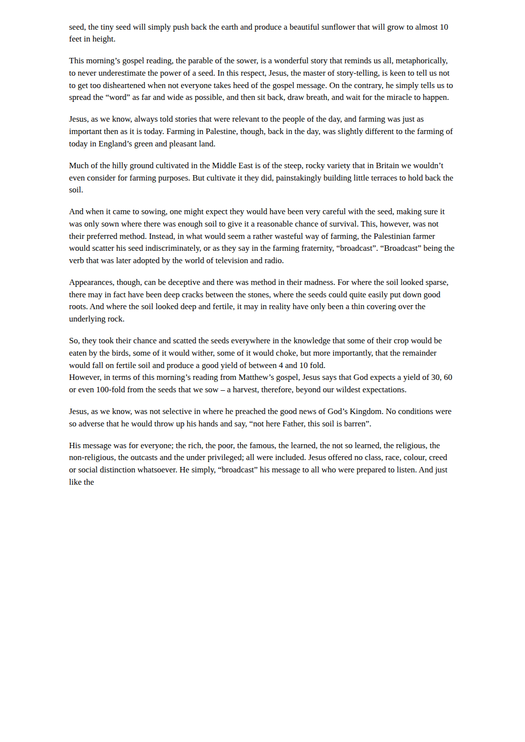seed, the tiny seed will simply push back the earth and produce a beautiful sunflower that will grow to almost 10 feet in height.
This morning’s gospel reading, the parable of the sower, is a wonderful story that reminds us all, metaphorically, to never underestimate the power of a seed. In this respect, Jesus, the master of story-telling, is keen to tell us not to get too disheartened when not everyone takes heed of the gospel message. On the contrary, he simply tells us to spread the “word” as far and wide as possible, and then sit back, draw breath, and wait for the miracle to happen.
Jesus, as we know, always told stories that were relevant to the people of the day, and farming was just as important then as it is today. Farming in Palestine, though, back in the day, was slightly different to the farming of today in England’s green and pleasant land.
Much of the hilly ground cultivated in the Middle East is of the steep, rocky variety that in Britain we wouldn’t even consider for farming purposes. But cultivate it they did, painstakingly building little terraces to hold back the soil.
And when it came to sowing, one might expect they would have been very careful with the seed, making sure it was only sown where there was enough soil to give it a reasonable chance of survival. This, however, was not their preferred method. Instead, in what would seem a rather wasteful way of farming, the Palestinian farmer would scatter his seed indiscriminately, or as they say in the farming fraternity, “broadcast”. “Broadcast” being the verb that was later adopted by the world of television and radio.
Appearances, though, can be deceptive and there was method in their madness. For where the soil looked sparse, there may in fact have been deep cracks between the stones, where the seeds could quite easily put down good roots. And where the soil looked deep and fertile, it may in reality have only been a thin covering over the underlying rock.
So, they took their chance and scatted the seeds everywhere in the knowledge that some of their crop would be eaten by the birds, some of it would wither, some of it would choke, but more importantly, that the remainder would fall on fertile soil and produce a good yield of between 4 and 10 fold.
However, in terms of this morning’s reading from Matthew’s gospel, Jesus says that God expects a yield of 30, 60 or even 100-fold from the seeds that we sow – a harvest, therefore, beyond our wildest expectations.
Jesus, as we know, was not selective in where he preached the good news of God’s Kingdom. No conditions were so adverse that he would throw up his hands and say, “not here Father, this soil is barren”.
His message was for everyone; the rich, the poor, the famous, the learned, the not so learned, the religious, the non-religious, the outcasts and the under privileged; all were included. Jesus offered no class, race, colour, creed or social distinction whatsoever. He simply, “broadcast” his message to all who were prepared to listen. And just like the